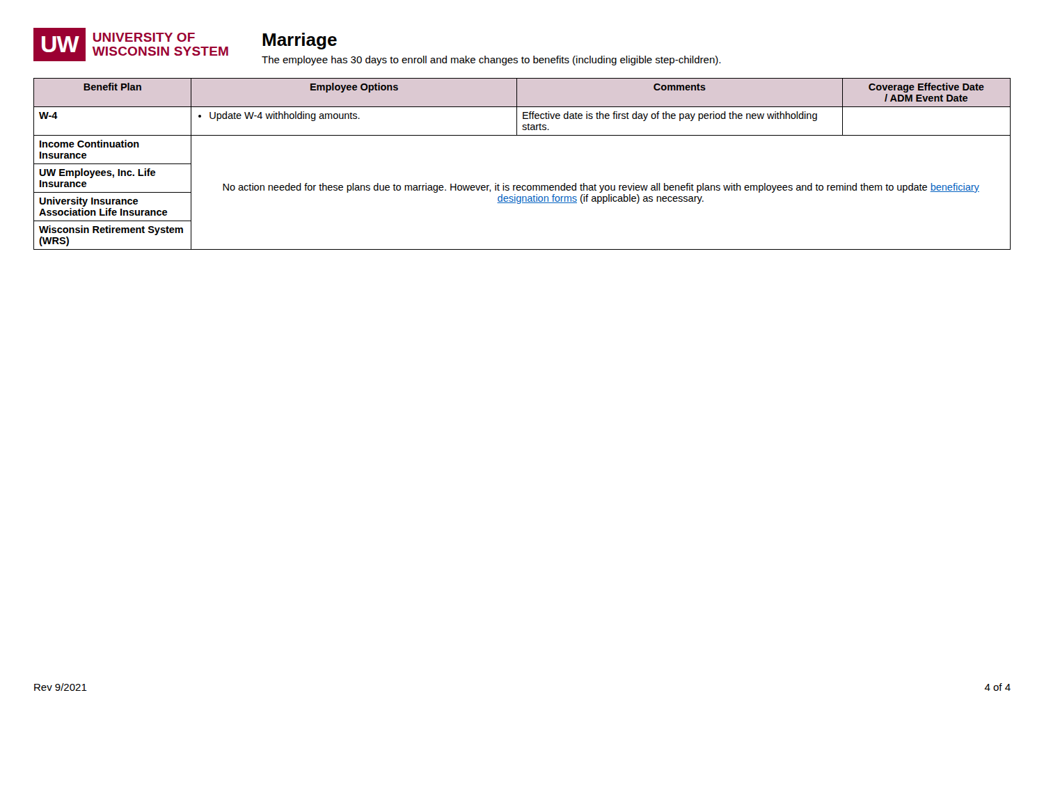UW
UNIVERSITY OF
WISCONSIN SYSTEM
Marriage
The employee has 30 days to enroll and make changes to benefits (including eligible step-children).
| Benefit Plan | Employee Options | Comments | Coverage Effective Date / ADM Event Date |
| --- | --- | --- | --- |
| W-4 | Update W-4 withholding amounts. | Effective date is the first day of the pay period the new withholding starts. | |
| Income Continuation Insurance | No action needed for these plans due to marriage. However, it is recommended that you review all benefit plans with employees and to remind them to update beneficiary designation forms (if applicable) as necessary. |
| UW Employees, Inc. Life Insurance |
| University Insurance Association Life Insurance |
| Wisconsin Retirement System (WRS) |
Rev 9/2021
4 of 4